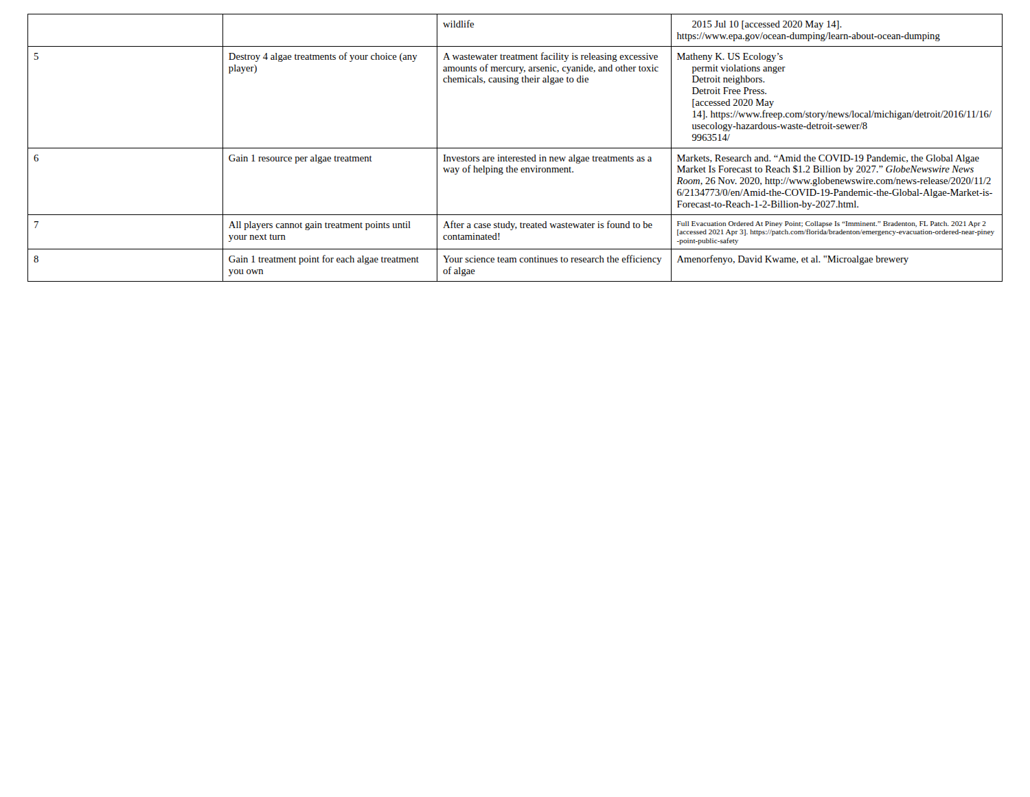| | | wildlife | 2015 Jul 10 [accessed 2020 May 14]. https://www.epa.gov/ocean-dumping/learn-about-ocean-dumping |
| 5 | Destroy 4 algae treatments of your choice (any player) | A wastewater treatment facility is releasing excessive amounts of mercury, arsenic, cyanide, and other toxic chemicals, causing their algae to die | Matheny K. US Ecology’s permit violations anger Detroit neighbors. Detroit Free Press. [accessed 2020 May 14]. https://www.freep.com/story/news/local/michigan/detroit/2016/11/16/usecology-hazardous-waste-detroit-sewer/8 9963514/ |
| 6 | Gain 1 resource per algae treatment | Investors are interested in new algae treatments as a way of helping the environment. | Markets, Research and. “Amid the COVID-19 Pandemic, the Global Algae Market Is Forecast to Reach $1.2 Billion by 2027.” GlobeNewswire News Room , 26 Nov. 2020, http://www.globenewswire.com/news-release/2020/11/26/2134773/0/en/Amid-the-COVID-19-Pandemic-the-Global-Algae-Market-is-Forecast-to-Reach-1-2-Billion-by-2027.html. |
| 7 | All players cannot gain treatment points until your next turn | After a case study, treated wastewater is found to be contaminated! | Full Evacuation Ordered At Piney Point; Collapse Is “Imminent.” Bradenton, FL Patch. 2021 Apr 2 [accessed 2021 Apr 3]. https://patch.com/florida/bradenton/emergency-evacuation-ordered-near-piney-point-public-safety |
| 8 | Gain 1 treatment point for each algae treatment you own | Your science team continues to research the efficiency of algae | Amenorfenyo, David Kwame, et al. "Microalgae brewery |